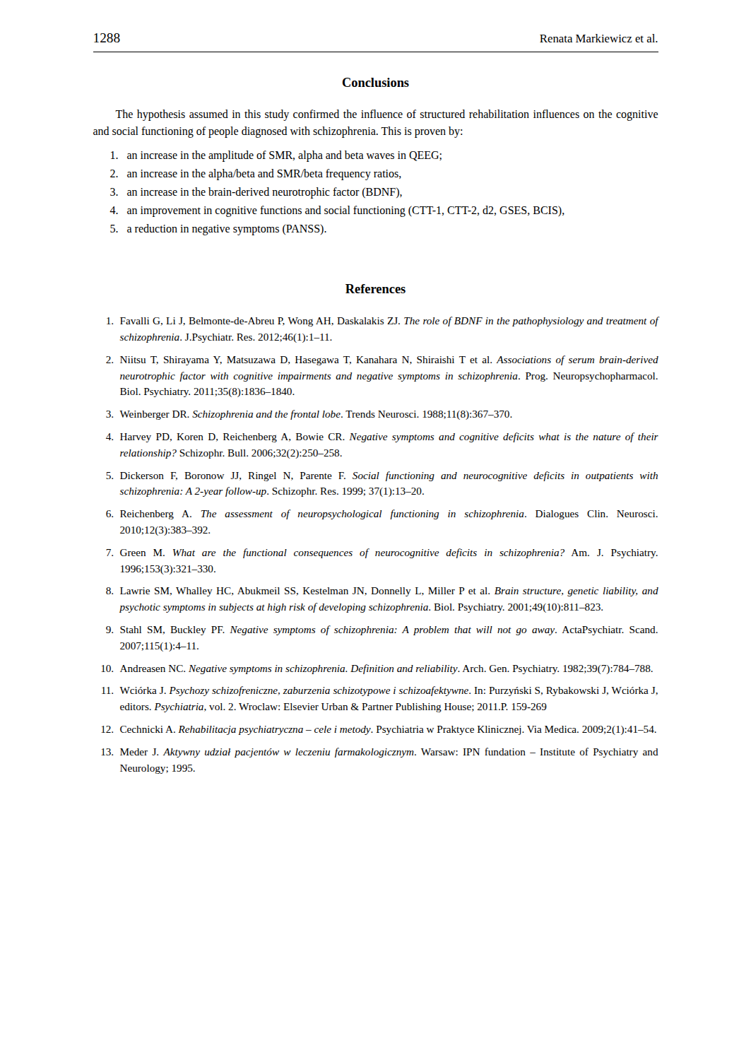1288 Renata Markiewicz et al.
Conclusions
The hypothesis assumed in this study confirmed the influence of structured rehabilitation influences on the cognitive and social functioning of people diagnosed with schizophrenia. This is proven by:
an increase in the amplitude of SMR, alpha and beta waves in QEEG;
an increase in the alpha/beta and SMR/beta frequency ratios,
an increase in the brain-derived neurotrophic factor (BDNF),
an improvement in cognitive functions and social functioning (CTT-1, CTT-2, d2, GSES, BCIS),
a reduction in negative symptoms (PANSS).
References
Favalli G, Li J, Belmonte-de-Abreu P, Wong AH, Daskalakis ZJ. The role of BDNF in the pathophysiology and treatment of schizophrenia. J.Psychiatr. Res. 2012;46(1):1–11.
Niitsu T, Shirayama Y, Matsuzawa D, Hasegawa T, Kanahara N, Shiraishi T et al. Associations of serum brain-derived neurotrophic factor with cognitive impairments and negative symptoms in schizophrenia. Prog. Neuropsychopharmacol. Biol. Psychiatry. 2011;35(8):1836–1840.
Weinberger DR. Schizophrenia and the frontal lobe. Trends Neurosci. 1988;11(8):367–370.
Harvey PD, Koren D, Reichenberg A, Bowie CR. Negative symptoms and cognitive deficits what is the nature of their relationship? Schizophr. Bull. 2006;32(2):250–258.
Dickerson F, Boronow JJ, Ringel N, Parente F. Social functioning and neurocognitive deficits in outpatients with schizophrenia: A 2-year follow-up. Schizophr. Res. 1999; 37(1):13–20.
Reichenberg A. The assessment of neuropsychological functioning in schizophrenia. Dialogues Clin. Neurosci. 2010;12(3):383–392.
Green M. What are the functional consequences of neurocognitive deficits in schizophrenia? Am. J. Psychiatry. 1996;153(3):321–330.
Lawrie SM, Whalley HC, Abukmeil SS, Kestelman JN, Donnelly L, Miller P et al. Brain structure, genetic liability, and psychotic symptoms in subjects at high risk of developing schizophrenia. Biol. Psychiatry. 2001;49(10):811–823.
Stahl SM, Buckley PF. Negative symptoms of schizophrenia: A problem that will not go away. ActaPsychiatr. Scand. 2007;115(1):4–11.
Andreasen NC. Negative symptoms in schizophrenia. Definition and reliability. Arch. Gen. Psychiatry. 1982;39(7):784–788.
Wciórka J. Psychozy schizofreniczne, zaburzenia schizotypowe i schizoafektywne. In: Purzyński S, Rybakowski J, Wciórka J, editors. Psychiatria, vol. 2. Wroclaw: Elsevier Urban & Partner Publishing House; 2011.P. 159-269
Cechnicki A. Rehabilitacja psychiatryczna – cele i metody. Psychiatria w Praktyce Klinicznej. Via Medica. 2009;2(1):41–54.
Meder J. Aktywny udział pacjentów w leczeniu farmakologicznym. Warsaw: IPN fundation – Institute of Psychiatry and Neurology; 1995.